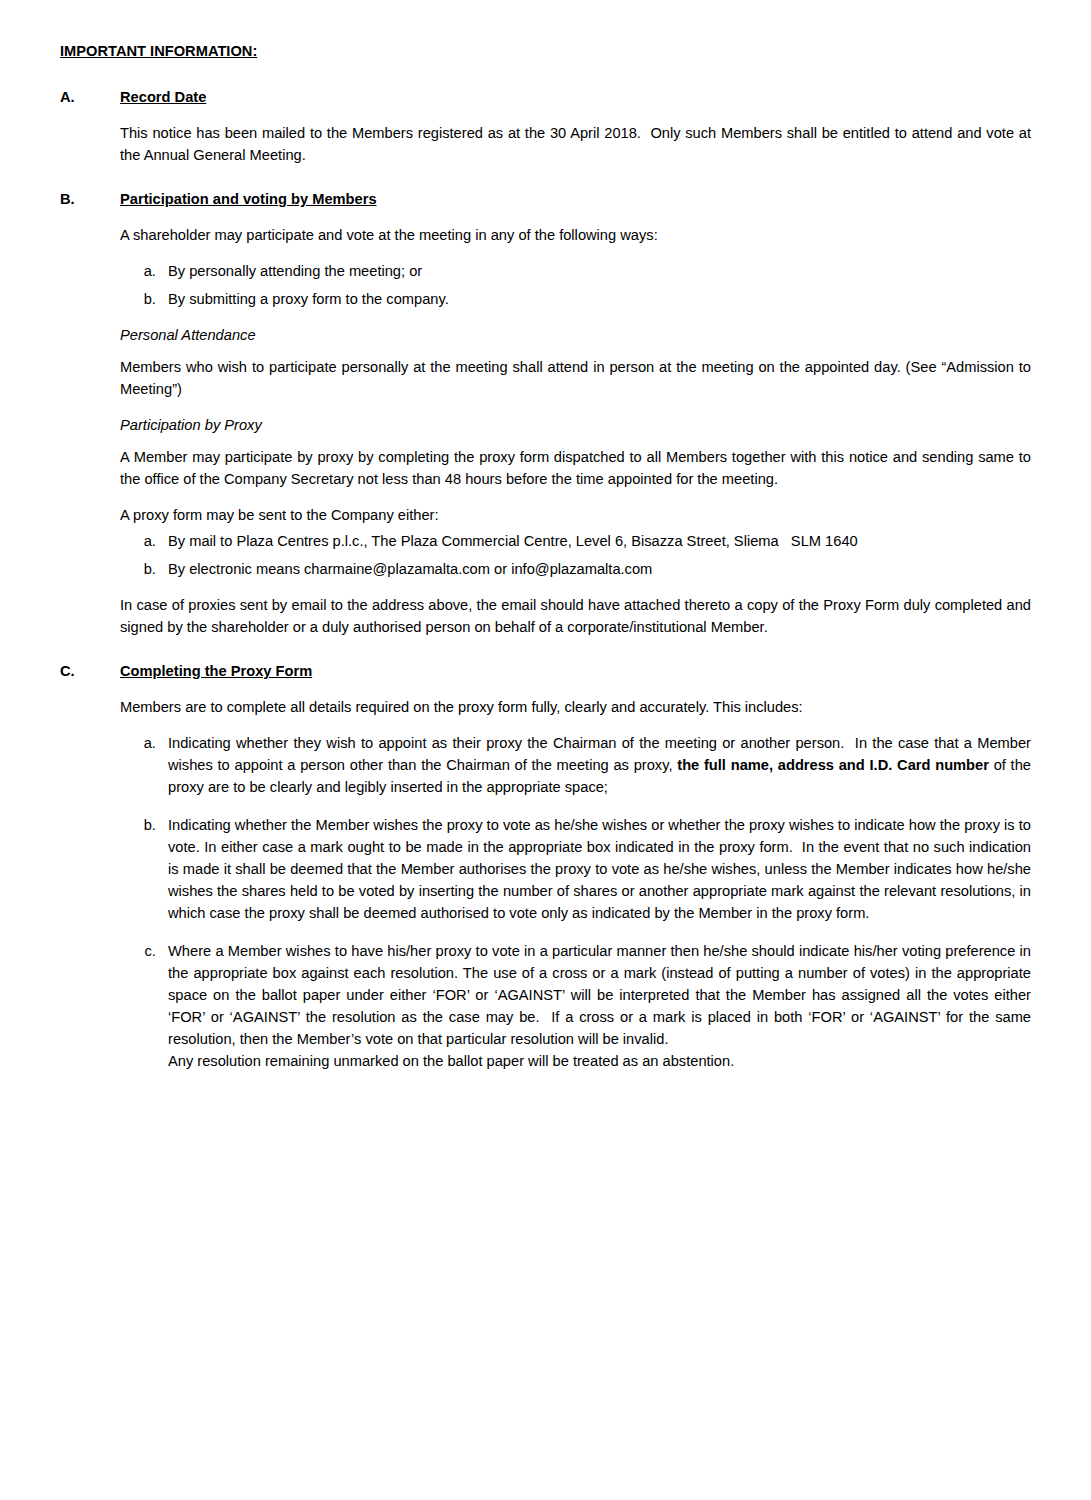IMPORTANT INFORMATION:
A. Record Date
This notice has been mailed to the Members registered as at the 30 April 2018. Only such Members shall be entitled to attend and vote at the Annual General Meeting.
B. Participation and voting by Members
A shareholder may participate and vote at the meeting in any of the following ways:
By personally attending the meeting; or
By submitting a proxy form to the company.
Personal Attendance
Members who wish to participate personally at the meeting shall attend in person at the meeting on the appointed day. (See “Admission to Meeting”)
Participation by Proxy
A Member may participate by proxy by completing the proxy form dispatched to all Members together with this notice and sending same to the office of the Company Secretary not less than 48 hours before the time appointed for the meeting.
A proxy form may be sent to the Company either:
By mail to Plaza Centres p.l.c., The Plaza Commercial Centre, Level 6, Bisazza Street, Sliema SLM 1640
By electronic means charmaine@plazamalta.com or info@plazamalta.com
In case of proxies sent by email to the address above, the email should have attached thereto a copy of the Proxy Form duly completed and signed by the shareholder or a duly authorised person on behalf of a corporate/institutional Member.
C. Completing the Proxy Form
Members are to complete all details required on the proxy form fully, clearly and accurately. This includes:
Indicating whether they wish to appoint as their proxy the Chairman of the meeting or another person. In the case that a Member wishes to appoint a person other than the Chairman of the meeting as proxy, the full name, address and I.D. Card number of the proxy are to be clearly and legibly inserted in the appropriate space;
Indicating whether the Member wishes the proxy to vote as he/she wishes or whether the proxy wishes to indicate how the proxy is to vote. In either case a mark ought to be made in the appropriate box indicated in the proxy form. In the event that no such indication is made it shall be deemed that the Member authorises the proxy to vote as he/she wishes, unless the Member indicates how he/she wishes the shares held to be voted by inserting the number of shares or another appropriate mark against the relevant resolutions, in which case the proxy shall be deemed authorised to vote only as indicated by the Member in the proxy form.
Where a Member wishes to have his/her proxy to vote in a particular manner then he/she should indicate his/her voting preference in the appropriate box against each resolution. The use of a cross or a mark (instead of putting a number of votes) in the appropriate space on the ballot paper under either ‘FOR’ or ‘AGAINST’ will be interpreted that the Member has assigned all the votes either ‘FOR’ or ‘AGAINST’ the resolution as the case may be. If a cross or a mark is placed in both ‘FOR’ or ‘AGAINST’ for the same resolution, then the Member’s vote on that particular resolution will be invalid.
Any resolution remaining unmarked on the ballot paper will be treated as an abstention.